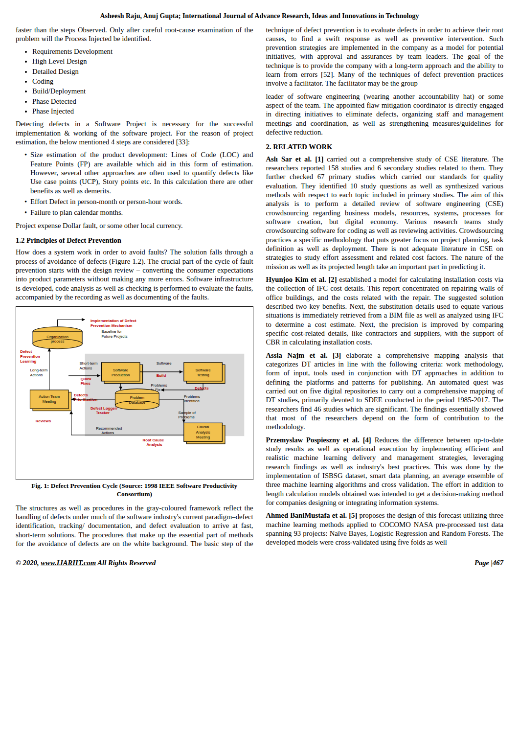Asheesh Raju, Anuj Gupta; International Journal of Advance Research, Ideas and Innovations in Technology
faster than the steps Observed. Only after careful root-cause examination of the problem will the Process Injected be identified.
Requirements Development
High Level Design
Detailed Design
Coding
Build/Deployment
Phase Detected
Phase Injected
Detecting defects in a Software Project is necessary for the successful implementation & working of the software project. For the reason of project estimation, the below mentioned 4 steps are considered [33]:
Size estimation of the product development: Lines of Code (LOC) and Feature Points (FP) are available which aid in this form of estimation. However, several other approaches are often used to quantify defects like Use case points (UCP), Story points etc. In this calculation there are other benefits as well as demerits.
Effort Defect in person-month or person-hour words.
Failure to plan calendar months.
Project expense Dollar fault, or some other local currency.
1.2 Principles of Defect Prevention
How does a system work in order to avoid faults? The solution falls through a process of avoidance of defects (Figure 1.2). The crucial part of the cycle of fault prevention starts with the design review – converting the consumer expectations into product parameters without making any more errors. Software infrastructure is developed, code analysis as well as checking is performed to evaluate the faults, accompanied by the recording as well as documenting of the faults.
Organization process Implementation of Defect Prevention Mechanism Baseline for Future Projects Defect Prevention Learning Long-term Actions Short-term Actions Quick Fixes Software Production Software Build Software Testing Problems to Fix Defects Action Team Meeting Defects Prioritization Problem Database Defect Logger/ Tracker Problems Identified Sample of Problems Causal Analysis Meeting Root Cause Analysis Recommended Actions Reviews
Fig. 1: Defect Prevention Cycle (Source: 1998 IEEE Software Productivity Consortium)
The structures as well as procedures in the gray-coloured framework reflect the handling of defects under much of the software industry's current paradigm–defect identification, tracking/ documentation, and defect evaluation to arrive at fast, short-term solutions. The procedures that make up the essential part of methods for the avoidance of defects are on the white background. The basic step of the technique of defect prevention is to evaluate defects in order to achieve their root causes, to find a swift response as well as preventive intervention. Such prevention strategies are implemented in the company as a model for potential initiatives, with approval and assurances by team leaders. The goal of the technique is to provide the company with a long-term approach and the ability to learn from errors [52]. Many of the techniques of defect prevention practices involve a facilitator. The facilitator may be the group
leader of software engineering (wearing another accountability hat) or some aspect of the team. The appointed flaw mitigation coordinator is directly engaged in directing initiatives to eliminate defects, organizing staff and management meetings and coordination, as well as strengthening measures/guidelines for defective reduction.
2. RELATED WORK
Aslı Sar et al. [1] carried out a comprehensive study of CSE literature. The researchers reported 158 studies and 6 secondary studies related to them. They further checked 67 primary studies which carried our standards for quality evaluation. They identified 10 study questions as well as synthesized various methods with respect to each topic included in primary studies. The aim of this analysis is to perform a detailed review of software engineering (CSE) crowdsourcing regarding business models, resources, systems, processes for software creation, but digital economy. Various research teams study crowdsourcing software for coding as well as reviewing activities. Crowdsourcing practices a specific methodology that puts greater focus on project planning, task definition as well as deployment. There is not adequate literature in CSE on strategies to study effort assessment and related cost factors. The nature of the mission as well as its projected length take an important part in predicting it.
Hyunjoo Kim et al. [2] established a model for calculating installation costs via the collection of IFC cost details. This report concentrated on repairing walls of office buildings, and the costs related with the repair. The suggested solution described two key benefits. Next, the substitution details used to equate various situations is immediately retrieved from a BIM file as well as analyzed using IFC to determine a cost estimate. Next, the precision is improved by comparing specific cost-related details, like contractors and suppliers, with the support of CBR in calculating installation costs.
Assia Najm et al. [3] elaborate a comprehensive mapping analysis that categorizes DT articles in line with the following criteria: work methodology, form of input, tools used in conjunction with DT approaches in addition to defining the platforms and patterns for publishing. An automated quest was carried out on five digital repositories to carry out a comprehensive mapping of DT studies, primarily devoted to SDEE conducted in the period 1985-2017. The researchers find 46 studies which are significant. The findings essentially showed that most of the researchers depend on the form of contribution to the methodology.
Przemyslaw Pospieszny et al. [4] Reduces the difference between up-to-date study results as well as operational execution by implementing efficient and realistic machine learning delivery and management strategies, leveraging research findings as well as industry's best practices. This was done by the implementation of ISBSG dataset, smart data planning, an average ensemble of three machine learning algorithms and cross validation. The effort in addition to length calculation models obtained was intended to get a decision-making method for companies designing or integrating information systems.
Ahmed BaniMustafa et al. [5] proposes the design of this forecast utilizing three machine learning methods applied to COCOMO NASA pre-processed test data spanning 93 projects: Naïve Bayes, Logistic Regression and Random Forests. The developed models were cross-validated using five folds as well
© 2020, www.IJARIIT.com All Rights Reserved
Page |467